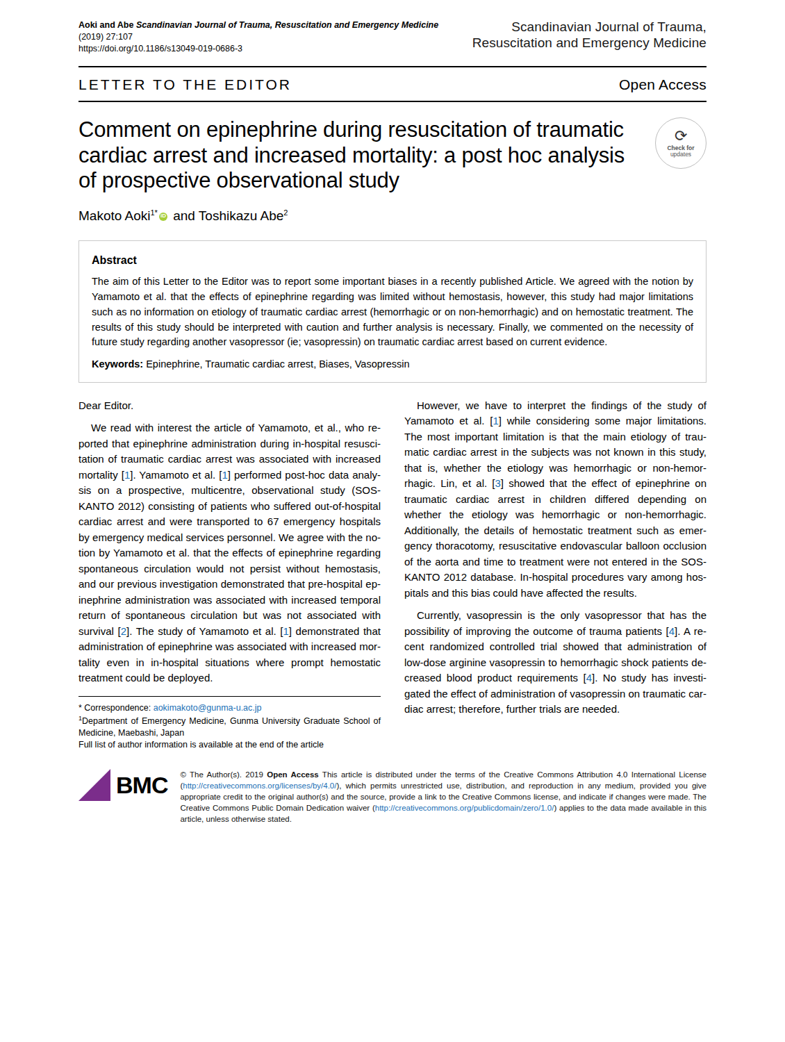Aoki and Abe Scandinavian Journal of Trauma, Resuscitation and Emergency Medicine
(2019) 27:107
https://doi.org/10.1186/s13049-019-0686-3
Scandinavian Journal of Trauma, Resuscitation and Emergency Medicine
Letter to the Editor
Open Access
Comment on epinephrine during resuscitation of traumatic cardiac arrest and increased mortality: a post hoc analysis of prospective observational study
⟳
Check for
updates
Makoto Aoki1* and Toshikazu Abe2
Abstract
The aim of this Letter to the Editor was to report some important biases in a recently published Article. We agreed with the notion by Yamamoto et al. that the effects of epinephrine regarding was limited without hemostasis, however, this study had major limitations such as no information on etiology of traumatic cardiac arrest (hemorrhagic or on non-hemorrhagic) and on hemostatic treatment. The results of this study should be interpreted with caution and further analysis is necessary. Finally, we commented on the necessity of future study regarding another vasopressor (ie; vasopressin) on traumatic cardiac arrest based on current evidence.
Keywords: Epinephrine, Traumatic cardiac arrest, Biases, Vasopressin
Dear Editor.
We read with interest the article of Yamamoto, et al., who reported that epinephrine administration during in-hospital resuscitation of traumatic cardiac arrest was associated with increased mortality [1]. Yamamoto et al. [1] performed post-hoc data analysis on a prospective, multicentre, observational study (SOS-KANTO 2012) consisting of patients who suffered out-of-hospital cardiac arrest and were transported to 67 emergency hospitals by emergency medical services personnel. We agree with the notion by Yamamoto et al. that the effects of epinephrine regarding spontaneous circulation would not persist without hemostasis, and our previous investigation demonstrated that pre-hospital epinephrine administration was associated with increased temporal return of spontaneous circulation but was not associated with survival [2]. The study of Yamamoto et al. [1] demonstrated that administration of epinephrine was associated with increased mortality even in in-hospital situations where prompt hemostatic treatment could be deployed.
* Correspondence: aokimakoto@gunma-u.ac.jp
1Department of Emergency Medicine, Gunma University Graduate School of Medicine, Maebashi, Japan
Full list of author information is available at the end of the article
However, we have to interpret the findings of the study of Yamamoto et al. [1] while considering some major limitations. The most important limitation is that the main etiology of traumatic cardiac arrest in the subjects was not known in this study, that is, whether the etiology was hemorrhagic or non-hemorrhagic. Lin, et al. [3] showed that the effect of epinephrine on traumatic cardiac arrest in children differed depending on whether the etiology was hemorrhagic or non-hemorrhagic. Additionally, the details of hemostatic treatment such as emergency thoracotomy, resuscitative endovascular balloon occlusion of the aorta and time to treatment were not entered in the SOS-KANTO 2012 database. In-hospital procedures vary among hospitals and this bias could have affected the results.
Currently, vasopressin is the only vasopressor that has the possibility of improving the outcome of trauma patients [4]. A recent randomized controlled trial showed that administration of low-dose arginine vasopressin to hemorrhagic shock patients decreased blood product requirements [4]. No study has investigated the effect of administration of vasopressin on traumatic cardiac arrest; therefore, further trials are needed.
BMC
© The Author(s). 2019 Open Access This article is distributed under the terms of the Creative Commons Attribution 4.0 International License (http://creativecommons.org/licenses/by/4.0/), which permits unrestricted use, distribution, and reproduction in any medium, provided you give appropriate credit to the original author(s) and the source, provide a link to the Creative Commons license, and indicate if changes were made. The Creative Commons Public Domain Dedication waiver (http://creativecommons.org/publicdomain/zero/1.0/) applies to the data made available in this article, unless otherwise stated.